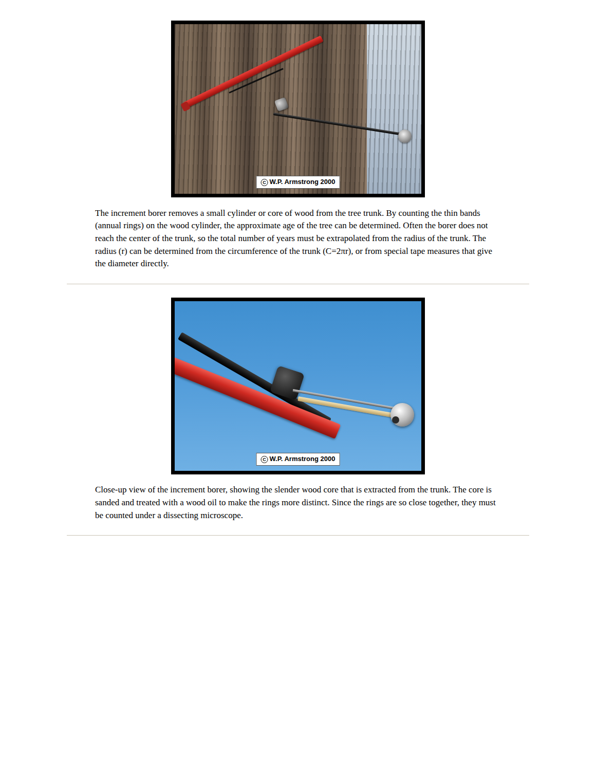CW.P. Armstrong 2000
The increment borer removes a small cylinder or core of wood from the tree trunk. By counting the thin bands (annual rings) on the wood cylinder, the approximate age of the tree can be determined. Often the borer does not reach the center of the trunk, so the total number of years must be extrapolated from the radius of the trunk. The radius (r) can be determined from the circumference of the trunk (C=2πr), or from special tape measures that give the diameter directly.
CW.P. Armstrong 2000
Close-up view of the increment borer, showing the slender wood core that is extracted from the trunk. The core is sanded and treated with a wood oil to make the rings more distinct. Since the rings are so close together, they must be counted under a dissecting microscope.